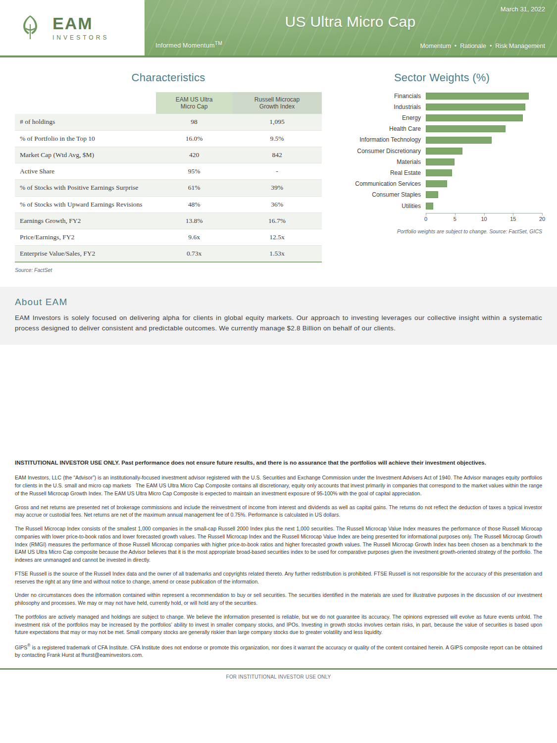EAM
INVESTORS
March 31, 2022
US Ultra Micro Cap
Informed MomentumTM
Momentum • Rationale • Risk Management
Characteristics
| | EAM US Ultra Micro Cap | Russell Microcap Growth Index |
| --- | --- | --- |
| # of holdings | 98 | 1,095 |
| % of Portfolio in the Top 10 | 16.0% | 9.5% |
| Market Cap (Wtd Avg, $M) | 420 | 842 |
| Active Share | 95% | - |
| % of Stocks with Positive Earnings Surprise | 61% | 39% |
| % of Stocks with Upward Earnings Revisions | 48% | 36% |
| Earnings Growth, FY2 | 13.8% | 16.7% |
| Price/Earnings, FY2 | 9.6x | 12.5x |
| Enterprise Value/Sales, FY2 | 0.73x | 1.53x |
Source: FactSet
Sector Weights (%)
Financials
Industrials
Energy
Health Care
Information Technology
Consumer Discretionary
Materials
Real Estate
Communication Services
Consumer Staples
Utilities
0 5 10 15 20
Portfolio weights are subject to change. Source: FactSet, GICS
About EAM
EAM Investors is solely focused on delivering alpha for clients in global equity markets. Our approach to investing leverages our collective insight within a systematic process designed to deliver consistent and predictable outcomes. We currently manage $2.8 Billion on behalf of our clients.
INSTITUTIONAL INVESTOR USE ONLY. Past performance does not ensure future results, and there is no assurance that the portfolios will achieve their investment objectives.
EAM Investors, LLC (the “Advisor”) is an institutionally-focused investment advisor registered with the U.S. Securities and Exchange Commission under the Investment Advisers Act of 1940. The Advisor manages equity portfolios for clients in the U.S. small and micro cap markets The EAM US Ultra Micro Cap Composite contains all discretionary, equity only accounts that invest primarily in companies that correspond to the market values within the range of the Russell Microcap Growth Index. The EAM US Ultra Micro Cap Composite is expected to maintain an investment exposure of 95-100% with the goal of capital appreciation.
Gross and net returns are presented net of brokerage commissions and include the reinvestment of income from interest and dividends as well as capital gains. The returns do not reflect the deduction of taxes a typical investor may accrue or custodial fees. Net returns are net of the maximum annual management fee of 0.75%. Performance is calculated in US dollars.
The Russell Microcap Index consists of the smallest 1,000 companies in the small-cap Russell 2000 Index plus the next 1,000 securities. The Russell Microcap Value Index measures the performance of those Russell Microcap companies with lower price-to-book ratios and lower forecasted growth values. The Russell Microcap Index and the Russell Microcap Value Index are being presented for informational purposes only. The Russell Microcap Growth Index (RMGI) measures the performance of those Russell Microcap companies with higher price-to-book ratios and higher forecasted growth values. The Russell Microcap Growth Index has been chosen as a benchmark to the EAM US Ultra Micro Cap composite because the Advisor believes that it is the most appropriate broad-based securities index to be used for comparative purposes given the investment growth-oriented strategy of the portfolio. The indexes are unmanaged and cannot be invested in directly.
FTSE Russell is the source of the Russell Index data and the owner of all trademarks and copyrights related thereto. Any further redistribution is prohibited. FTSE Russell is not responsible for the accuracy of this presentation and reserves the right at any time and without notice to change, amend or cease publication of the information.
Under no circumstances does the information contained within represent a recommendation to buy or sell securities. The securities identified in the materials are used for illustrative purposes in the discussion of our investment philosophy and processes. We may or may not have held, currently hold, or will hold any of the securities.
The portfolios are actively managed and holdings are subject to change. We believe the information presented is reliable, but we do not guarantee its accuracy. The opinions expressed will evolve as future events unfold. The investment risk of the portfolios may be increased by the portfolios’ ability to invest in smaller company stocks, and IPOs. Investing in growth stocks involves certain risks, in part, because the value of securities is based upon future expectations that may or may not be met. Small company stocks are generally riskier than large company stocks due to greater volatility and less liquidity.
GIPS® is a registered trademark of CFA Institute. CFA Institute does not endorse or promote this organization, nor does it warrant the accuracy or quality of the content contained herein. A GIPS composite report can be obtained by contacting Frank Hurst at fhurst@eaminvestors.com.
FOR INSTITUTIONAL INVESTOR USE ONLY